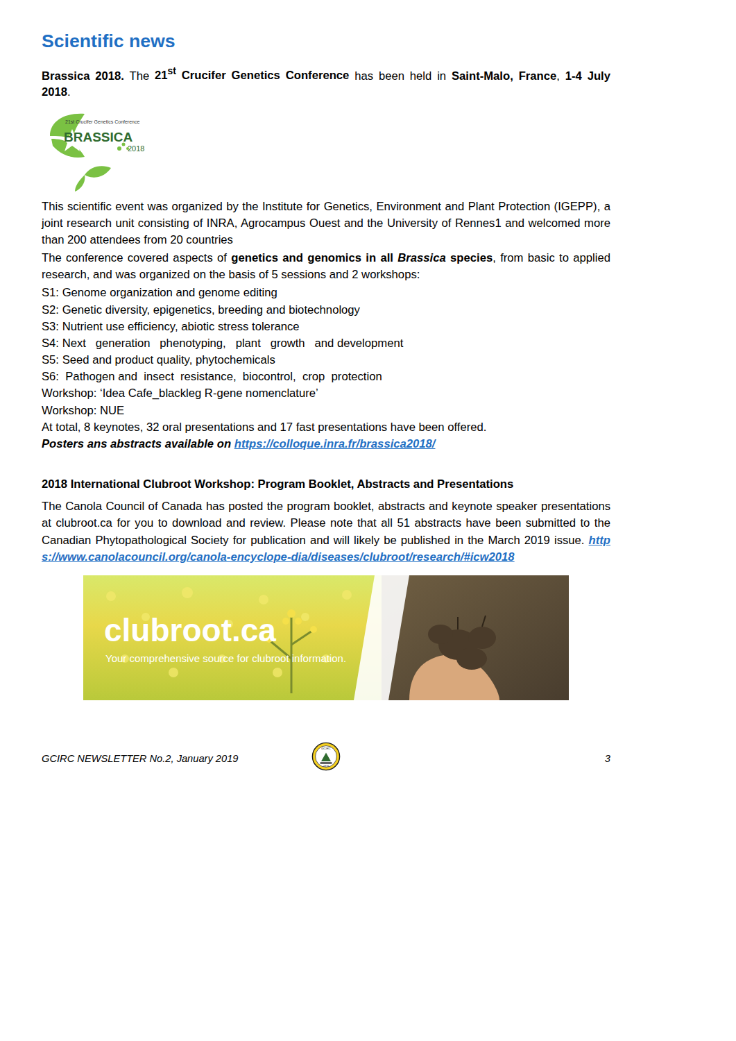Scientific news
Brassica 2018. The 21st Crucifer Genetics Conference has been held in Saint-Malo, France, 1-4 July 2018.
21st Crucifer Genetics Conference BRASSICA 2018
This scientific event was organized by the Institute for Genetics, Environment and Plant Protection (IGEPP), a joint research unit consisting of INRA, Agrocampus Ouest and the University of Rennes1 and welcomed more than 200 attendees from 20 countries
The conference covered aspects of genetics and genomics in all Brassica species, from basic to applied research, and was organized on the basis of 5 sessions and 2 workshops:
S1: Genome organization and genome editing
S2: Genetic diversity, epigenetics, breeding and biotechnology
S3: Nutrient use efficiency, abiotic stress tolerance
S4: Next generation phenotyping, plant growth and development
S5: Seed and product quality, phytochemicals
S6: Pathogen and insect resistance, biocontrol, crop protection
Workshop: ‘Idea Cafe_blackleg R-gene nomenclature’
Workshop: NUE
At total, 8 keynotes, 32 oral presentations and 17 fast presentations have been offered.
Posters ans abstracts available on https://colloque.inra.fr/brassica2018/
2018 International Clubroot Workshop: Program Booklet, Abstracts and Presentations
The Canola Council of Canada has posted the program booklet, abstracts and keynote speaker presentations at clubroot.ca for you to download and review. Please note that all 51 abstracts have been submitted to the Canadian Phytopathological Society for publication and will likely be published in the March 2019 issue. https://www.canolacouncil.org/canola-encyclope-dia/diseases/clubroot/research/#icw2018
clubroot.ca Your comprehensive source for clubroot information.
GCIRC NEWSLETTER No.2, January 2019
GCIRC 1970
3